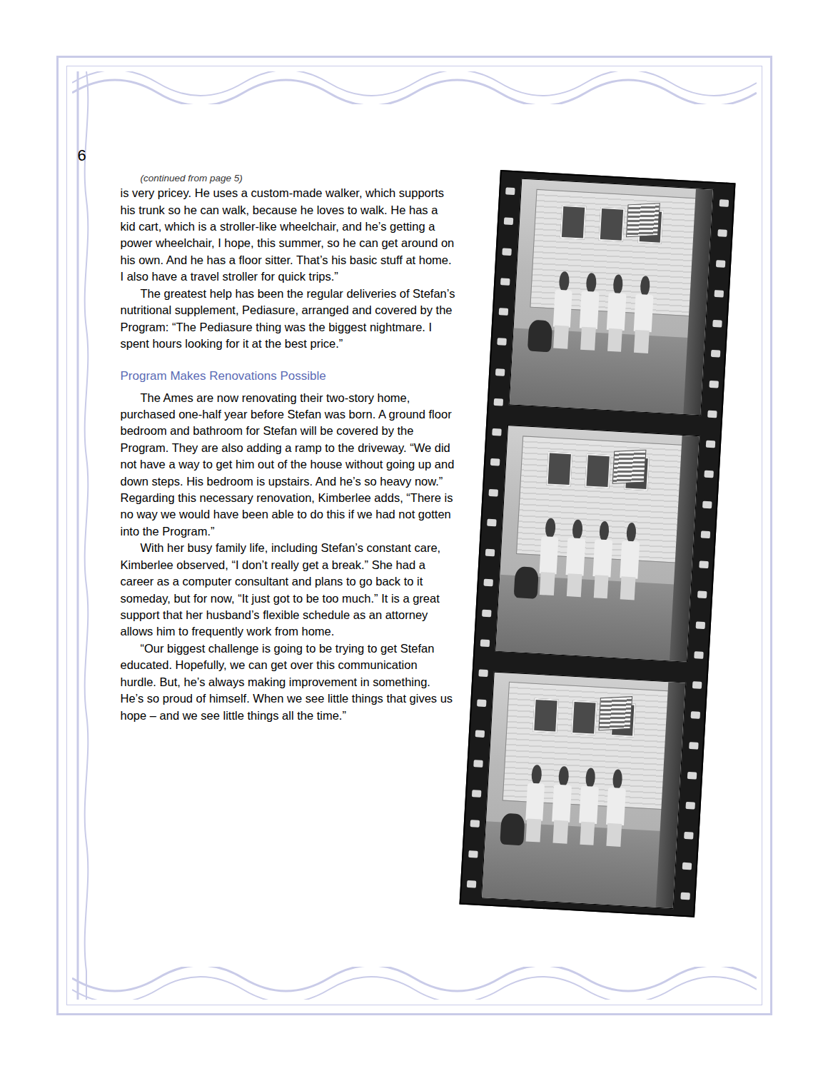6
(continued from page 5)
is very pricey. He uses a custom-made walker, which supports his trunk so he can walk, because he loves to walk. He has a kid cart, which is a stroller-like wheelchair, and he’s getting a power wheelchair, I hope, this summer, so he can get around on his own. And he has a floor sitter. That’s his basic stuff at home. I also have a travel stroller for quick trips.”
The greatest help has been the regular deliveries of Stefan’s nutritional supplement, Pediasure, arranged and covered by the Program: “The Pediasure thing was the biggest nightmare. I spent hours looking for it at the best price.”
Program Makes Renovations Possible
The Ames are now renovating their two-story home, purchased one-half year before Stefan was born. A ground floor bedroom and bathroom for Stefan will be covered by the Program. They are also adding a ramp to the driveway. “We did not have a way to get him out of the house without going up and down steps. His bedroom is upstairs. And he’s so heavy now.” Regarding this necessary renovation, Kimberlee adds, “There is no way we would have been able to do this if we had not gotten into the Program.”
With her busy family life, including Stefan’s constant care, Kimberlee observed, “I don’t really get a break.” She had a career as a computer consultant and plans to go back to it someday, but for now, “It just got to be too much.” It is a great support that her husband’s flexible schedule as an attorney allows him to frequently work from home.
“Our biggest challenge is going to be trying to get Stefan educated. Hopefully, we can get over this communication hurdle. But, he’s always making improvement in something. He’s so proud of himself. When we see little things that gives us hope – and we see little things all the time.”
KODAK 5005
KODAK 5005
KODAK 5005